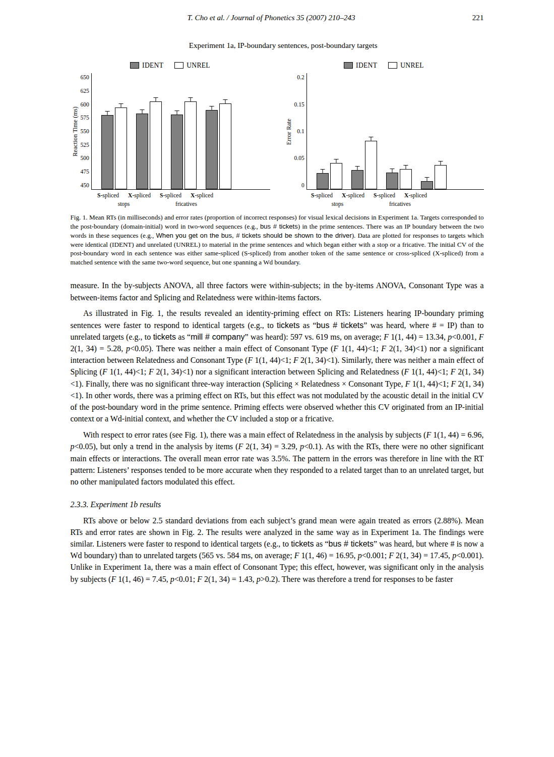T. Cho et al. / Journal of Phonetics 35 (2007) 210–243 221
Experiment 1a, IP-boundary sentences, post-boundary targets
IDENT UNREL
Reaction Time (ms)
650625600575550525500475450
S-spliced
X-spliced
S-spliced
X-spliced
stops
fricatives
IDENT UNREL
Error Rate
0.20.150.10.050
S-spliced
X-spliced
S-spliced
X-spliced
stops
fricatives
Fig. 1. Mean RTs (in milliseconds) and error rates (proportion of incorrect responses) for visual lexical decisions in Experiment 1a. Targets corresponded to the post-boundary (domain-initial) word in two-word sequences (e.g., bus # tickets) in the prime sentences. There was an IP boundary between the two words in these sequences (e.g., When you get on the bus, # tickets should be shown to the driver). Data are plotted for responses to targets which were identical (IDENT) and unrelated (UNREL) to material in the prime sentences and which began either with a stop or a fricative. The initial CV of the post-boundary word in each sentence was either same-spliced (S-spliced) from another token of the same sentence or cross-spliced (X-spliced) from a matched sentence with the same two-word sequence, but one spanning a Wd boundary.
measure. In the by-subjects ANOVA, all three factors were within-subjects; in the by-items ANOVA, Consonant Type was a between-items factor and Splicing and Relatedness were within-items factors.
As illustrated in Fig. 1, the results revealed an identity-priming effect on RTs: Listeners hearing IP-boundary priming sentences were faster to respond to identical targets (e.g., to tickets as “bus # tickets” was heard, where # = IP) than to unrelated targets (e.g., to tickets as “mill # company” was heard): 597 vs. 619 ms, on average; F 1(1, 44) = 13.34, p<0.001, F 2(1, 34) = 5.28, p<0.05). There was neither a main effect of Consonant Type (F 1(1, 44)<1; F 2(1, 34)<1) nor a significant interaction between Relatedness and Consonant Type (F 1(1, 44)<1; F 2(1, 34)<1). Similarly, there was neither a main effect of Splicing (F 1(1, 44)<1; F 2(1, 34)<1) nor a significant interaction between Splicing and Relatedness (F 1(1, 44)<1; F 2(1, 34)<1). Finally, there was no significant three-way interaction (Splicing × Relatedness × Consonant Type, F 1(1, 44)<1; F 2(1, 34)<1). In other words, there was a priming effect on RTs, but this effect was not modulated by the acoustic detail in the initial CV of the post-boundary word in the prime sentence. Priming effects were observed whether this CV originated from an IP-initial context or a Wd-initial context, and whether the CV included a stop or a fricative.
With respect to error rates (see Fig. 1), there was a main effect of Relatedness in the analysis by subjects (F 1(1, 44) = 6.96, p<0.05), but only a trend in the analysis by items (F 2(1, 34) = 3.29, p<0.1). As with the RTs, there were no other significant main effects or interactions. The overall mean error rate was 3.5%. The pattern in the errors was therefore in line with the RT pattern: Listeners’ responses tended to be more accurate when they responded to a related target than to an unrelated target, but no other manipulated factors modulated this effect.
2.3.3. Experiment 1b results
RTs above or below 2.5 standard deviations from each subject’s grand mean were again treated as errors (2.88%). Mean RTs and error rates are shown in Fig. 2. The results were analyzed in the same way as in Experiment 1a. The findings were similar. Listeners were faster to respond to identical targets (e.g., to tickets as “bus # tickets” was heard, but where # is now a Wd boundary) than to unrelated targets (565 vs. 584 ms, on average; F 1(1, 46) = 16.95, p<0.001; F 2(1, 34) = 17.45, p<0.001). Unlike in Experiment 1a, there was a main effect of Consonant Type; this effect, however, was significant only in the analysis by subjects (F 1(1, 46) = 7.45, p<0.01; F 2(1, 34) = 1.43, p>0.2). There was therefore a trend for responses to be faster